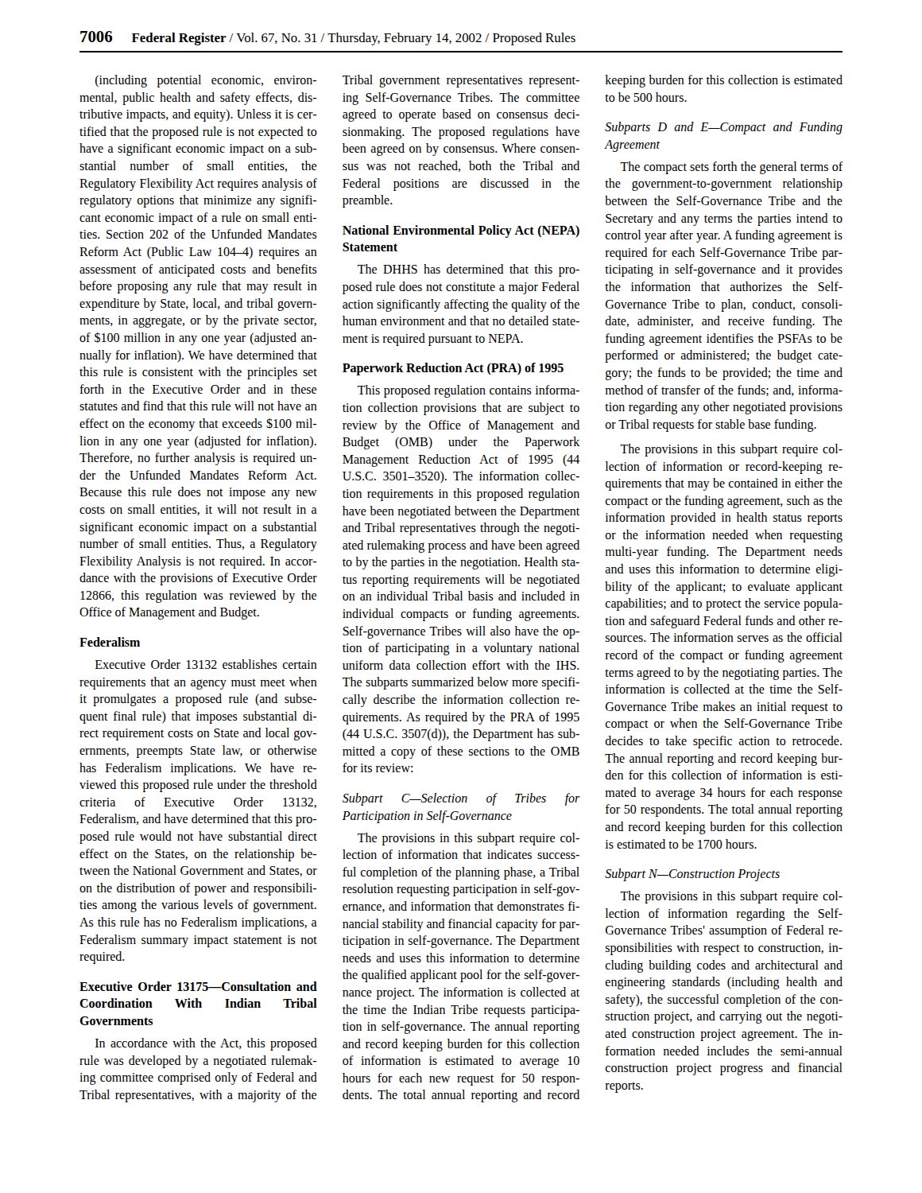7006 Federal Register / Vol. 67, No. 31 / Thursday, February 14, 2002 / Proposed Rules
(including potential economic, environmental, public health and safety effects, distributive impacts, and equity). Unless it is certified that the proposed rule is not expected to have a significant economic impact on a substantial number of small entities, the Regulatory Flexibility Act requires analysis of regulatory options that minimize any significant economic impact of a rule on small entities. Section 202 of the Unfunded Mandates Reform Act (Public Law 104–4) requires an assessment of anticipated costs and benefits before proposing any rule that may result in expenditure by State, local, and tribal governments, in aggregate, or by the private sector, of $100 million in any one year (adjusted annually for inflation). We have determined that this rule is consistent with the principles set forth in the Executive Order and in these statutes and find that this rule will not have an effect on the economy that exceeds $100 million in any one year (adjusted for inflation). Therefore, no further analysis is required under the Unfunded Mandates Reform Act. Because this rule does not impose any new costs on small entities, it will not result in a significant economic impact on a substantial number of small entities. Thus, a Regulatory Flexibility Analysis is not required. In accordance with the provisions of Executive Order 12866, this regulation was reviewed by the Office of Management and Budget.
Federalism
Executive Order 13132 establishes certain requirements that an agency must meet when it promulgates a proposed rule (and subsequent final rule) that imposes substantial direct requirement costs on State and local governments, preempts State law, or otherwise has Federalism implications. We have reviewed this proposed rule under the threshold criteria of Executive Order 13132, Federalism, and have determined that this proposed rule would not have substantial direct effect on the States, on the relationship between the National Government and States, or on the distribution of power and responsibilities among the various levels of government. As this rule has no Federalism implications, a Federalism summary impact statement is not required.
Executive Order 13175—Consultation and Coordination With Indian Tribal Governments
In accordance with the Act, this proposed rule was developed by a negotiated rulemaking committee comprised only of Federal and Tribal representatives, with a majority of the Tribal government representatives representing Self-Governance Tribes. The committee agreed to operate based on consensus decisionmaking. The proposed regulations have been agreed on by consensus. Where consensus was not reached, both the Tribal and Federal positions are discussed in the preamble.
National Environmental Policy Act (NEPA) Statement
The DHHS has determined that this proposed rule does not constitute a major Federal action significantly affecting the quality of the human environment and that no detailed statement is required pursuant to NEPA.
Paperwork Reduction Act (PRA) of 1995
This proposed regulation contains information collection provisions that are subject to review by the Office of Management and Budget (OMB) under the Paperwork Management Reduction Act of 1995 (44 U.S.C. 3501–3520). The information collection requirements in this proposed regulation have been negotiated between the Department and Tribal representatives through the negotiated rulemaking process and have been agreed to by the parties in the negotiation. Health status reporting requirements will be negotiated on an individual Tribal basis and included in individual compacts or funding agreements. Self-governance Tribes will also have the option of participating in a voluntary national uniform data collection effort with the IHS. The subparts summarized below more specifically describe the information collection requirements. As required by the PRA of 1995 (44 U.S.C. 3507(d)), the Department has submitted a copy of these sections to the OMB for its review:
Subpart C—Selection of Tribes for Participation in Self-Governance
The provisions in this subpart require collection of information that indicates successful completion of the planning phase, a Tribal resolution requesting participation in self-governance, and information that demonstrates financial stability and financial capacity for participation in self-governance. The Department needs and uses this information to determine the qualified applicant pool for the self-governance project. The information is collected at the time the Indian Tribe requests participation in self-governance. The annual reporting and record keeping burden for this collection of information is estimated to average 10 hours for each new request for 50 respondents. The total annual reporting and record keeping burden for this collection is estimated to be 500 hours.
Subparts D and E—Compact and Funding Agreement
The compact sets forth the general terms of the government-to-government relationship between the Self-Governance Tribe and the Secretary and any terms the parties intend to control year after year. A funding agreement is required for each Self-Governance Tribe participating in self-governance and it provides the information that authorizes the Self-Governance Tribe to plan, conduct, consolidate, administer, and receive funding. The funding agreement identifies the PSFAs to be performed or administered; the budget category; the funds to be provided; the time and method of transfer of the funds; and, information regarding any other negotiated provisions or Tribal requests for stable base funding.
The provisions in this subpart require collection of information or record-keeping requirements that may be contained in either the compact or the funding agreement, such as the information provided in health status reports or the information needed when requesting multi-year funding. The Department needs and uses this information to determine eligibility of the applicant; to evaluate applicant capabilities; and to protect the service population and safeguard Federal funds and other resources. The information serves as the official record of the compact or funding agreement terms agreed to by the negotiating parties. The information is collected at the time the Self-Governance Tribe makes an initial request to compact or when the Self-Governance Tribe decides to take specific action to retrocede. The annual reporting and record keeping burden for this collection of information is estimated to average 34 hours for each response for 50 respondents. The total annual reporting and record keeping burden for this collection is estimated to be 1700 hours.
Subpart N—Construction Projects
The provisions in this subpart require collection of information regarding the Self-Governance Tribes' assumption of Federal responsibilities with respect to construction, including building codes and architectural and engineering standards (including health and safety), the successful completion of the construction project, and carrying out the negotiated construction project agreement. The information needed includes the semi-annual construction project progress and financial reports.